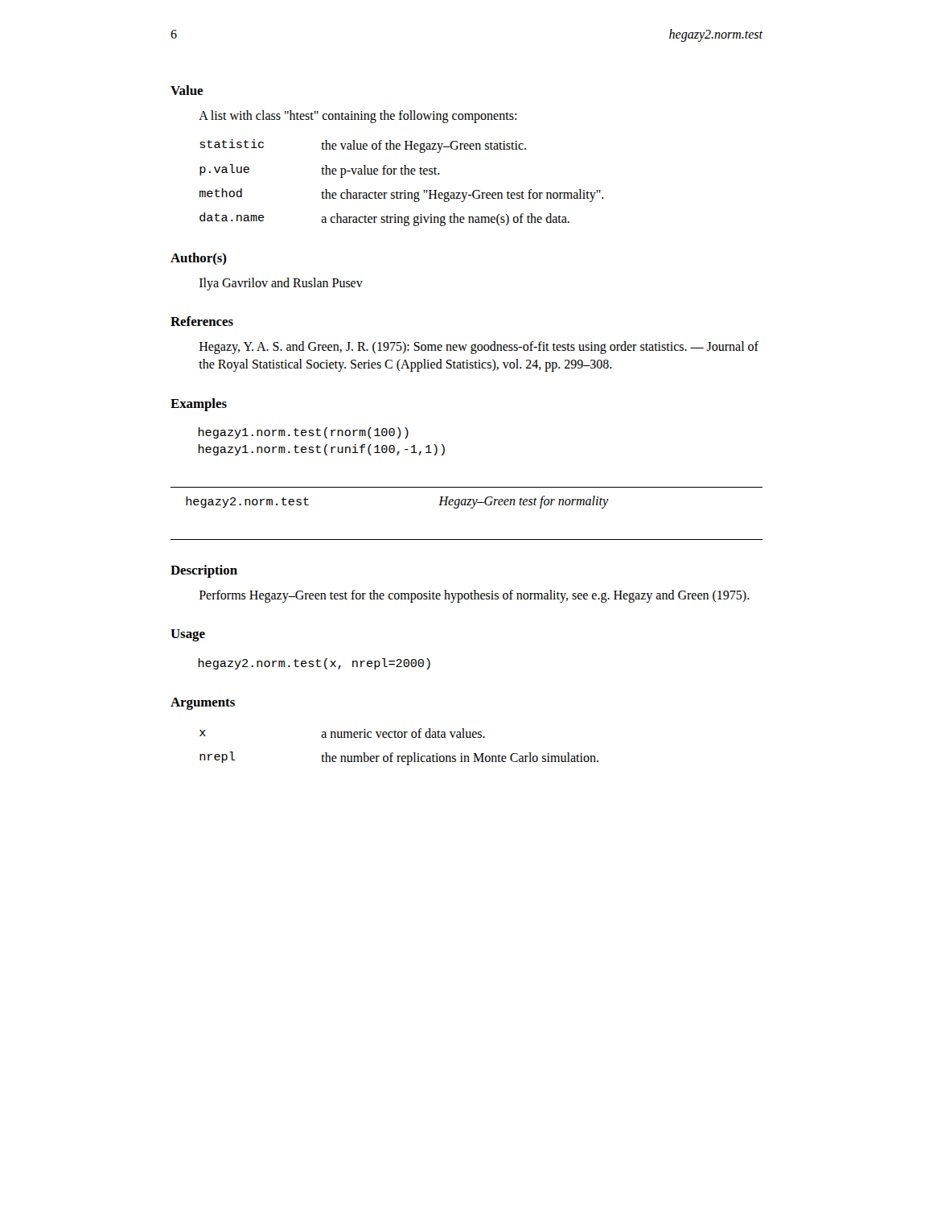6 hegazy2.norm.test
Value
A list with class "htest" containing the following components:
statistic
the value of the Hegazy–Green statistic.
p.value
the p-value for the test.
method
the character string "Hegazy-Green test for normality".
data.name
a character string giving the name(s) of the data.
Author(s)
Ilya Gavrilov and Ruslan Pusev
References
Hegazy, Y. A. S. and Green, J. R. (1975): Some new goodness-of-fit tests using order statistics. — Journal of the Royal Statistical Society. Series C (Applied Statistics), vol. 24, pp. 299–308.
Examples
hegazy1.norm.test(rnorm(100))
hegazy1.norm.test(runif(100,-1,1))
hegazy2.norm.test Hegazy–Green test for normality
Description
Performs Hegazy–Green test for the composite hypothesis of normality, see e.g. Hegazy and Green (1975).
Usage
hegazy2.norm.test(x, nrepl=2000)
Arguments
x
a numeric vector of data values.
nrepl
the number of replications in Monte Carlo simulation.